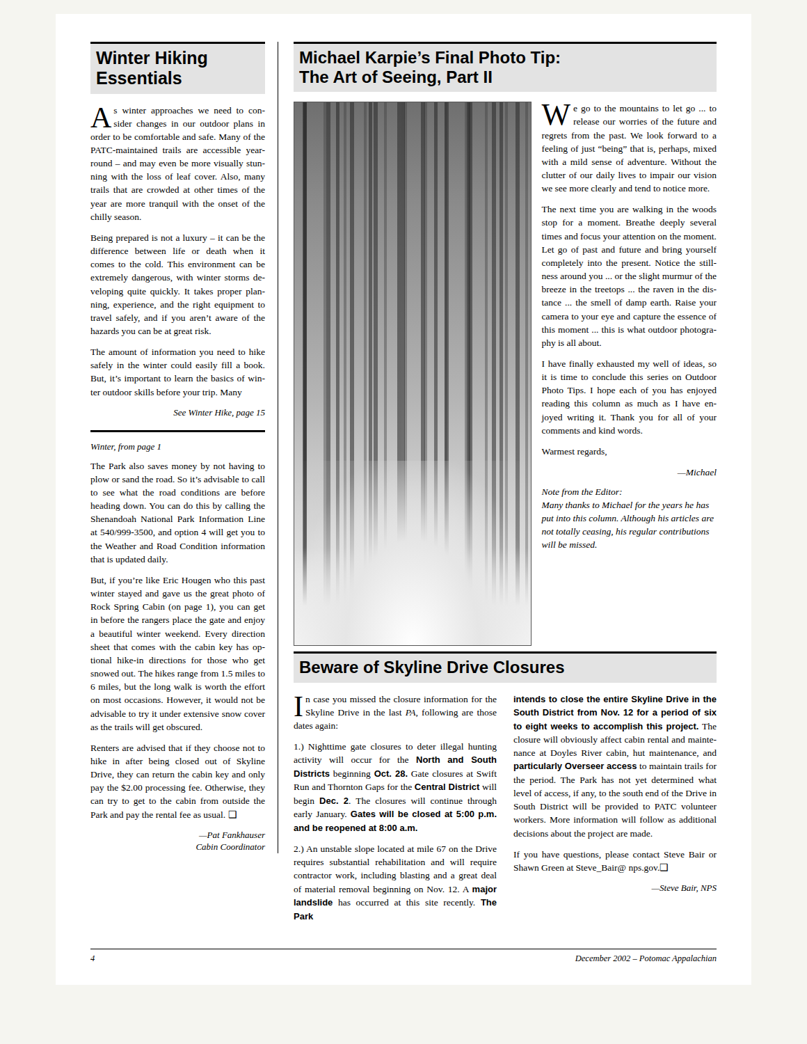Winter Hiking Essentials
As winter approaches we need to consider changes in our outdoor plans in order to be comfortable and safe. Many of the PATC-maintained trails are accessible year-round – and may even be more visually stunning with the loss of leaf cover. Also, many trails that are crowded at other times of the year are more tranquil with the onset of the chilly season.
Being prepared is not a luxury – it can be the difference between life or death when it comes to the cold. This environment can be extremely dangerous, with winter storms developing quite quickly. It takes proper planning, experience, and the right equipment to travel safely, and if you aren’t aware of the hazards you can be at great risk.
The amount of information you need to hike safely in the winter could easily fill a book. But, it’s important to learn the basics of winter outdoor skills before your trip. Many
See Winter Hike, page 15
Winter, from page 1
The Park also saves money by not having to plow or sand the road. So it’s advisable to call to see what the road conditions are before heading down. You can do this by calling the Shenandoah National Park Information Line at 540/999-3500, and option 4 will get you to the Weather and Road Condition information that is updated daily.
But, if you’re like Eric Hougen who this past winter stayed and gave us the great photo of Rock Spring Cabin (on page 1), you can get in before the rangers place the gate and enjoy a beautiful winter weekend. Every direction sheet that comes with the cabin key has optional hike-in directions for those who get snowed out. The hikes range from 1.5 miles to 6 miles, but the long walk is worth the effort on most occasions. However, it would not be advisable to try it under extensive snow cover as the trails will get obscured.
Renters are advised that if they choose not to hike in after being closed out of Skyline Drive, they can return the cabin key and only pay the $2.00 processing fee. Otherwise, they can try to get to the cabin from outside the Park and pay the rental fee as usual. ❑
—Pat Fankhauser
Cabin Coordinator
Michael Karpie’s Final Photo Tip:
The Art of Seeing, Part II
We go to the mountains to let go ... to release our worries of the future and regrets from the past. We look forward to a feeling of just “being” that is, perhaps, mixed with a mild sense of adventure. Without the clutter of our daily lives to impair our vision we see more clearly and tend to notice more.
The next time you are walking in the woods stop for a moment. Breathe deeply several times and focus your attention on the moment. Let go of past and future and bring yourself completely into the present. Notice the stillness around you ... or the slight murmur of the breeze in the treetops ... the raven in the distance ... the smell of damp earth. Raise your camera to your eye and capture the essence of this moment ... this is what outdoor photography is all about.
I have finally exhausted my well of ideas, so it is time to conclude this series on Outdoor Photo Tips. I hope each of you has enjoyed reading this column as much as I have enjoyed writing it. Thank you for all of your comments and kind words.
Warmest regards,
—Michael
Note from the Editor:
Many thanks to Michael for the years he has put into this column. Although his articles are not totally ceasing, his regular contributions will be missed.
Beware of Skyline Drive Closures
In case you missed the closure information for the Skyline Drive in the last PA, following are those dates again:
1.) Nighttime gate closures to deter illegal hunting activity will occur for the North and South Districts beginning Oct. 28. Gate closures at Swift Run and Thornton Gaps for the Central District will begin Dec. 2. The closures will continue through early January. Gates will be closed at 5:00 p.m. and be reopened at 8:00 a.m.
2.) An unstable slope located at mile 67 on the Drive requires substantial rehabilitation and will require contractor work, including blasting and a great deal of material removal beginning on Nov. 12. A major landslide has occurred at this site recently. The Park
intends to close the entire Skyline Drive in the South District from Nov. 12 for a period of six to eight weeks to accomplish this project. The closure will obviously affect cabin rental and maintenance at Doyles River cabin, hut maintenance, and particularly Overseer access to maintain trails for the period. The Park has not yet determined what level of access, if any, to the south end of the Drive in South District will be provided to PATC volunteer workers. More information will follow as additional decisions about the project are made.
If you have questions, please contact Steve Bair or Shawn Green at Steve_Bair@ nps.gov.❑
—Steve Bair, NPS
4
December 2002 – Potomac Appalachian